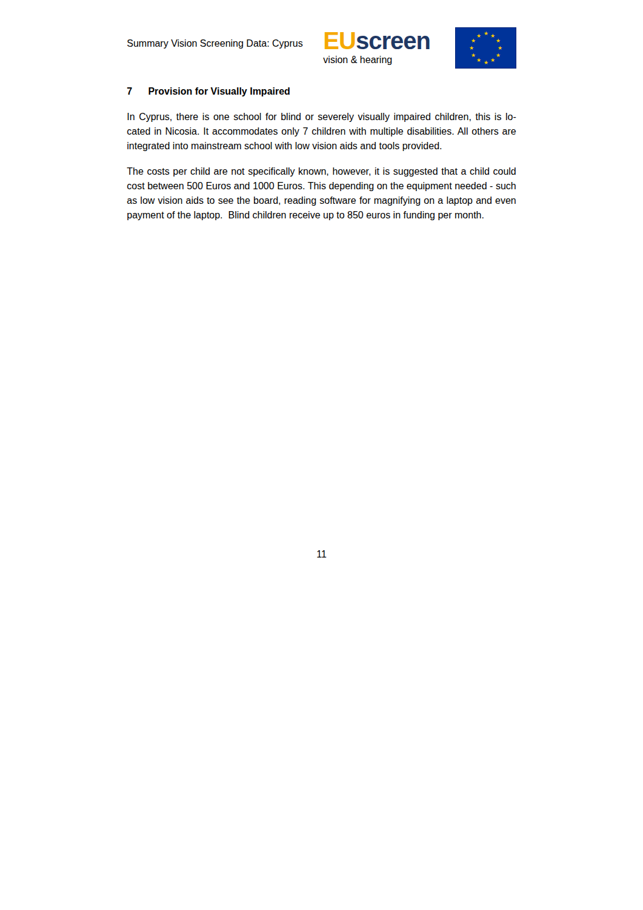Summary Vision Screening Data: Cyprus
EU screen
vision & hearing
★ ★ ★ ★ ★ ★ ★ ★ ★ ★ ★ ★
7 Provision for Visually Impaired
In Cyprus, there is one school for blind or severely visually impaired children, this is located in Nicosia. It accommodates only 7 children with multiple disabilities. All others are integrated into mainstream school with low vision aids and tools provided.
The costs per child are not specifically known, however, it is suggested that a child could cost between 500 Euros and 1000 Euros. This depending on the equipment needed - such as low vision aids to see the board, reading software for magnifying on a laptop and even payment of the laptop. Blind children receive up to 850 euros in funding per month.
11